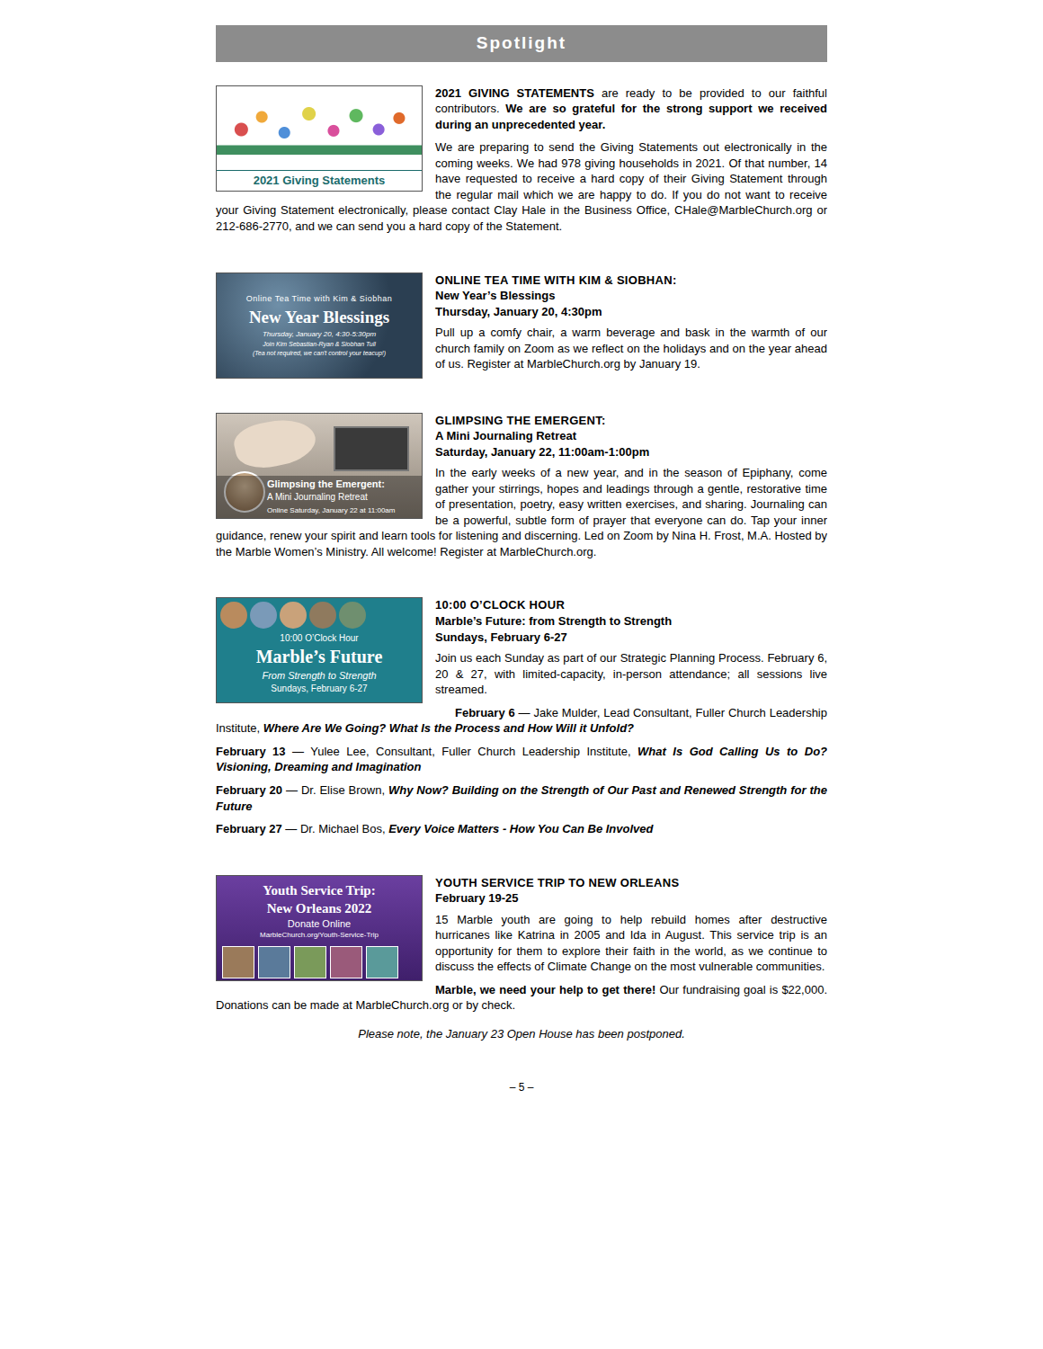Spotlight
2021 Giving Statements
2021 GIVING STATEMENTS are ready to be provided to our faithful contributors. We are so grateful for the strong support we received during an unprecedented year.
We are preparing to send the Giving Statements out electronically in the coming weeks. We had 978 giving households in 2021. Of that number, 14 have requested to receive a hard copy of their Giving Statement through the regular mail which we are happy to do. If you do not want to receive your Giving Statement electronically, please contact Clay Hale in the Business Office, CHale@MarbleChurch.org or 212-686-2770, and we can send you a hard copy of the Statement.
Online Tea Time with Kim & Siobhan
New Year Blessings
Thursday, January 20, 4:30-5:30pm
Join Kim Sebastian-Ryan & Siobhan Tull
(Tea not required, we can't control your teacup!)
ONLINE TEA TIME WITH KIM & SIOBHAN:
New Year’s Blessings
Thursday, January 20, 4:30pm
Pull up a comfy chair, a warm beverage and bask in the warmth of our church family on Zoom as we reflect on the holidays and on the year ahead of us. Register at MarbleChurch.org by January 19.
Glimpsing the Emergent:
A Mini Journaling Retreat
Online Saturday, January 22 at 11:00am
GLIMPSING THE EMERGENT:
A Mini Journaling Retreat
Saturday, January 22, 11:00am-1:00pm
In the early weeks of a new year, and in the season of Epiphany, come gather your stirrings, hopes and leadings through a gentle, restorative time of presentation, poetry, easy written exercises, and sharing. Journaling can be a powerful, subtle form of prayer that everyone can do. Tap your inner guidance, renew your spirit and learn tools for listening and discerning. Led on Zoom by Nina H. Frost, M.A. Hosted by the Marble Women’s Ministry. All welcome! Register at MarbleChurch.org.
10:00 O’Clock Hour
Marble’s Future
From Strength to Strength
Sundays, February 6-27
10:00 O’CLOCK HOUR
Marble’s Future: from Strength to Strength
Sundays, February 6-27
Join us each Sunday as part of our Strategic Planning Process. February 6, 20 & 27, with limited-capacity, in-person attendance; all sessions live streamed.
February 6 — Jake Mulder, Lead Consultant, Fuller Church Leadership Institute, Where Are We Going? What Is the Process and How Will it Unfold?
February 13 — Yulee Lee, Consultant, Fuller Church Leadership Institute, What Is God Calling Us to Do? Visioning, Dreaming and Imagination
February 20 — Dr. Elise Brown, Why Now? Building on the Strength of Our Past and Renewed Strength for the Future
February 27 — Dr. Michael Bos, Every Voice Matters - How You Can Be Involved
Youth Service Trip:
New Orleans 2022
Donate Online
MarbleChurch.org/Youth-Service-Trip
YOUTH SERVICE TRIP TO NEW ORLEANS
February 19-25
15 Marble youth are going to help rebuild homes after destructive hurricanes like Katrina in 2005 and Ida in August. This service trip is an opportunity for them to explore their faith in the world, as we continue to discuss the effects of Climate Change on the most vulnerable communities.
Marble, we need your help to get there! Our fundraising goal is $22,000. Donations can be made at MarbleChurch.org or by check.
Please note, the January 23 Open House has been postponed.
– 5 –